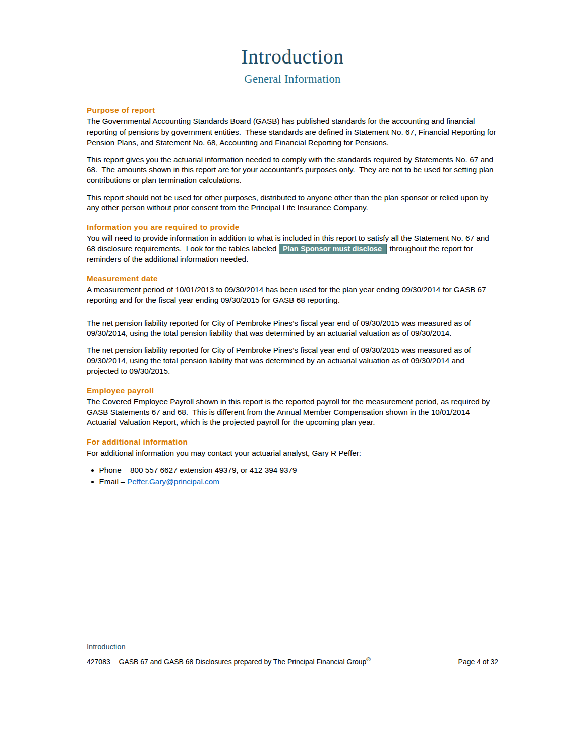Introduction
General Information
Purpose of report
The Governmental Accounting Standards Board (GASB) has published standards for the accounting and financial reporting of pensions by government entities. These standards are defined in Statement No. 67, Financial Reporting for Pension Plans, and Statement No. 68, Accounting and Financial Reporting for Pensions.
This report gives you the actuarial information needed to comply with the standards required by Statements No. 67 and 68. The amounts shown in this report are for your accountant’s purposes only. They are not to be used for setting plan contributions or plan termination calculations.
This report should not be used for other purposes, distributed to anyone other than the plan sponsor or relied upon by any other person without prior consent from the Principal Life Insurance Company.
Information you are required to provide
You will need to provide information in addition to what is included in this report to satisfy all the Statement No. 67 and 68 disclosure requirements. Look for the tables labeled Plan Sponsor must disclose throughout the report for reminders of the additional information needed.
Measurement date
A measurement period of 10/01/2013 to 09/30/2014 has been used for the plan year ending 09/30/2014 for GASB 67 reporting and for the fiscal year ending 09/30/2015 for GASB 68 reporting.
The net pension liability reported for City of Pembroke Pines’s fiscal year end of 09/30/2015 was measured as of 09/30/2014, using the total pension liability that was determined by an actuarial valuation as of 09/30/2014.
The net pension liability reported for City of Pembroke Pines’s fiscal year end of 09/30/2015 was measured as of 09/30/2014, using the total pension liability that was determined by an actuarial valuation as of 09/30/2014 and projected to 09/30/2015.
Employee payroll
The Covered Employee Payroll shown in this report is the reported payroll for the measurement period, as required by GASB Statements 67 and 68. This is different from the Annual Member Compensation shown in the 10/01/2014 Actuarial Valuation Report, which is the projected payroll for the upcoming plan year.
For additional information
For additional information you may contact your actuarial analyst, Gary R Peffer:
Phone – 800 557 6627 extension 49379, or 412 394 9379
Email – Peffer.Gary@principal.com
Introduction
427083 GASB 67 and GASB 68 Disclosures prepared by The Principal Financial Group®
Page 4 of 32